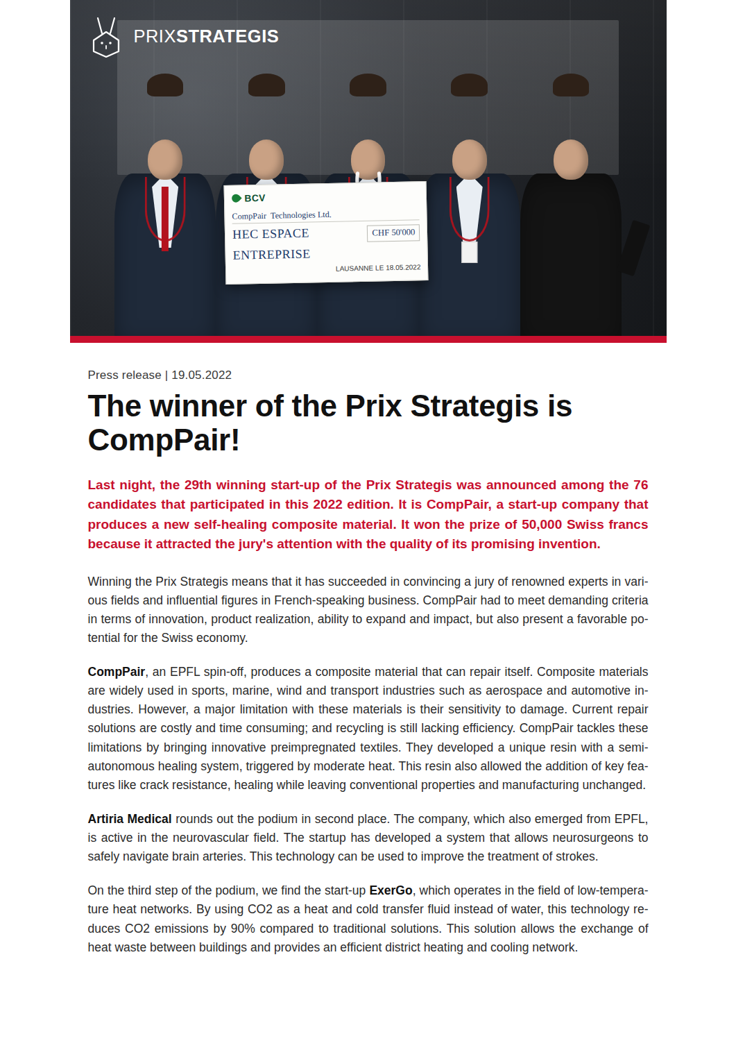PRIXSTRATEGIS
BCV
CompPair Technologies Ltd.
HEC ESPACE
CHF 50'000
ENTREPRISE
LAUSANNE LE 18.05.2022
Press release | 19.05.2022
The winner of the Prix Strategis is CompPair!
Last night, the 29th winning start-up of the Prix Strategis was announced among the 76 candidates that participated in this 2022 edition. It is CompPair, a start-up company that produces a new self-healing composite material. It won the prize of 50,000 Swiss francs because it attracted the jury's attention with the quality of its promising invention.
Winning the Prix Strategis means that it has succeeded in convincing a jury of renowned experts in various fields and influential figures in French-speaking business. CompPair had to meet demanding criteria in terms of innovation, product realization, ability to expand and impact, but also present a favorable potential for the Swiss economy.
CompPair, an EPFL spin-off, produces a composite material that can repair itself. Composite materials are widely used in sports, marine, wind and transport industries such as aerospace and automotive industries. However, a major limitation with these materials is their sensitivity to damage. Current repair solutions are costly and time consuming; and recycling is still lacking efficiency. CompPair tackles these limitations by bringing innovative preimpregnated textiles. They developed a unique resin with a semi-autonomous healing system, triggered by moderate heat. This resin also allowed the addition of key features like crack resistance, healing while leaving conventional properties and manufacturing unchanged.
Artiria Medical rounds out the podium in second place. The company, which also emerged from EPFL, is active in the neurovascular field. The startup has developed a system that allows neurosurgeons to safely navigate brain arteries. This technology can be used to improve the treatment of strokes.
On the third step of the podium, we find the start-up ExerGo, which operates in the field of low-temperature heat networks. By using CO2 as a heat and cold transfer fluid instead of water, this technology reduces CO2 emissions by 90% compared to traditional solutions. This solution allows the exchange of heat waste between buildings and provides an efficient district heating and cooling network.